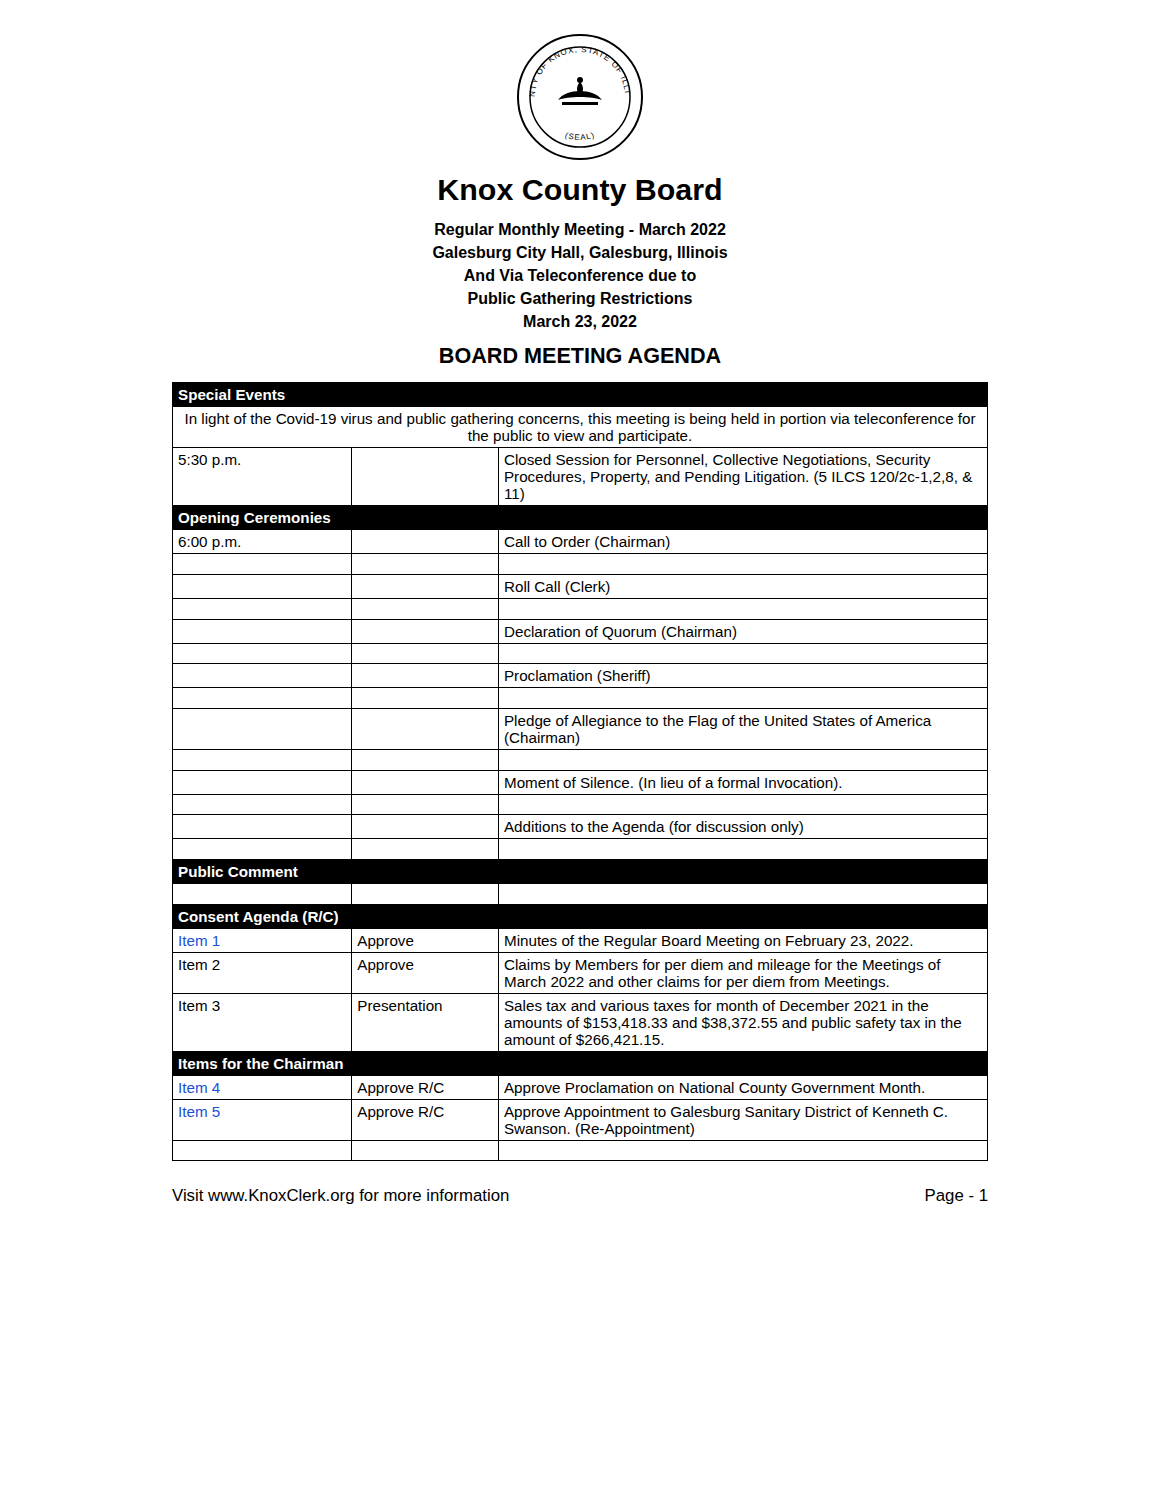COUNTY OF KNOX, STATE OF ILLINOIS (SEAL)
Knox County Board
Regular Monthly Meeting - March 2022 Galesburg City Hall, Galesburg, Illinois And Via Teleconference due to Public Gathering Restrictions March 23, 2022
BOARD MEETING AGENDA
| Special Events |
| In light of the Covid-19 virus and public gathering concerns, this meeting is being held in portion via teleconference for the public to view and participate. |
| 5:30 p.m. | | Closed Session for Personnel, Collective Negotiations, Security Procedures, Property, and Pending Litigation. (5 ILCS 120/2c-1,2,8, & 11) |
| Opening Ceremonies |
| 6:00 p.m. | | Call to Order (Chairman) |
| | | Roll Call (Clerk) |
| | | Declaration of Quorum (Chairman) |
| | | Proclamation (Sheriff) |
| | | Pledge of Allegiance to the Flag of the United States of America (Chairman) |
| | | Moment of Silence. (In lieu of a formal Invocation). |
| | | Additions to the Agenda (for discussion only) |
| Public Comment |
| Consent Agenda (R/C) |
| Item 1 | Approve | Minutes of the Regular Board Meeting on February 23, 2022. |
| Item 2 | Approve | Claims by Members for per diem and mileage for the Meetings of March 2022 and other claims for per diem from Meetings. |
| Item 3 | Presentation | Sales tax and various taxes for month of December 2021 in the amounts of $153,418.33 and $38,372.55 and public safety tax in the amount of $266,421.15. |
| Items for the Chairman |
| Item 4 | Approve R/C | Approve Proclamation on National County Government Month. |
| Item 5 | Approve R/C | Approve Appointment to Galesburg Sanitary District of Kenneth C. Swanson. (Re-Appointment) |
Visit www.KnoxClerk.org for more information Page - 1